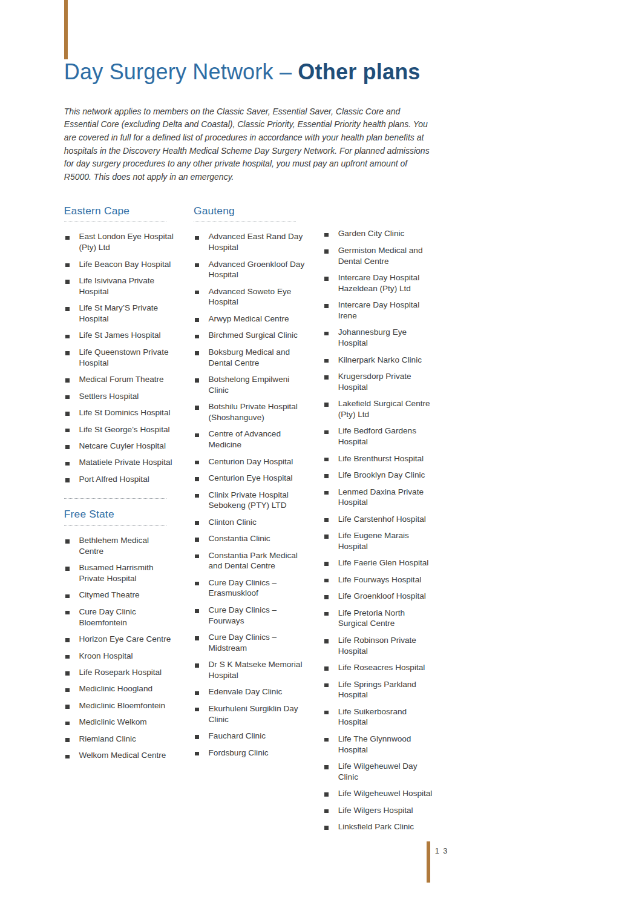Day Surgery Network – Other plans
This network applies to members on the Classic Saver, Essential Saver, Classic Core and Essential Core (excluding Delta and Coastal), Classic Priority, Essential Priority health plans. You are covered in full for a defined list of procedures in accordance with your health plan benefits at hospitals in the Discovery Health Medical Scheme Day Surgery Network. For planned admissions for day surgery procedures to any other private hospital, you must pay an upfront amount of R5000. This does not apply in an emergency.
Eastern Cape
East London Eye Hospital (Pty) Ltd
Life Beacon Bay Hospital
Life Isivivana Private Hospital
Life St Mary’S Private Hospital
Life St James Hospital
Life Queenstown Private Hospital
Medical Forum Theatre
Settlers Hospital
Life St Dominics Hospital
Life St George’s Hospital
Netcare Cuyler Hospital
Matatiele Private Hospital
Port Alfred Hospital
Free State
Bethlehem Medical Centre
Busamed Harrismith Private Hospital
Citymed Theatre
Cure Day Clinic Bloemfontein
Horizon Eye Care Centre
Kroon Hospital
Life Rosepark Hospital
Mediclinic Hoogland
Mediclinic Bloemfontein
Mediclinic Welkom
Riemland Clinic
Welkom Medical Centre
Gauteng
Advanced East Rand Day Hospital
Advanced Groenkloof Day Hospital
Advanced Soweto Eye Hospital
Arwyp Medical Centre
Birchmed Surgical Clinic
Boksburg Medical and Dental Centre
Botshelong Empilweni Clinic
Botshilu Private Hospital (Shoshanguve)
Centre of Advanced Medicine
Centurion Day Hospital
Centurion Eye Hospital
Clinix Private Hospital Sebokeng (PTY) LTD
Clinton Clinic
Constantia Clinic
Constantia Park Medical and Dental Centre
Cure Day Clinics – Erasmuskloof
Cure Day Clinics – Fourways
Cure Day Clinics – Midstream
Dr S K Matseke Memorial Hospital
Edenvale Day Clinic
Ekurhuleni Surgiklin Day Clinic
Fauchard Clinic
Fordsburg Clinic
Garden City Clinic
Germiston Medical and Dental Centre
Intercare Day Hospital Hazeldean (Pty) Ltd
Intercare Day Hospital Irene
Johannesburg Eye Hospital
Kilnerpark Narko Clinic
Krugersdorp Private Hospital
Lakefield Surgical Centre (Pty) Ltd
Life Bedford Gardens Hospital
Life Brenthurst Hospital
Life Brooklyn Day Clinic
Lenmed Daxina Private Hospital
Life Carstenhof Hospital
Life Eugene Marais Hospital
Life Faerie Glen Hospital
Life Fourways Hospital
Life Groenkloof Hospital
Life Pretoria North Surgical Centre
Life Robinson Private Hospital
Life Roseacres Hospital
Life Springs Parkland Hospital
Life Suikerbosrand Hospital
Life The Glynnwood Hospital
Life Wilgeheuwel Day Clinic
Life Wilgeheuwel Hospital
Life Wilgers Hospital
Linksfield Park Clinic
1 3